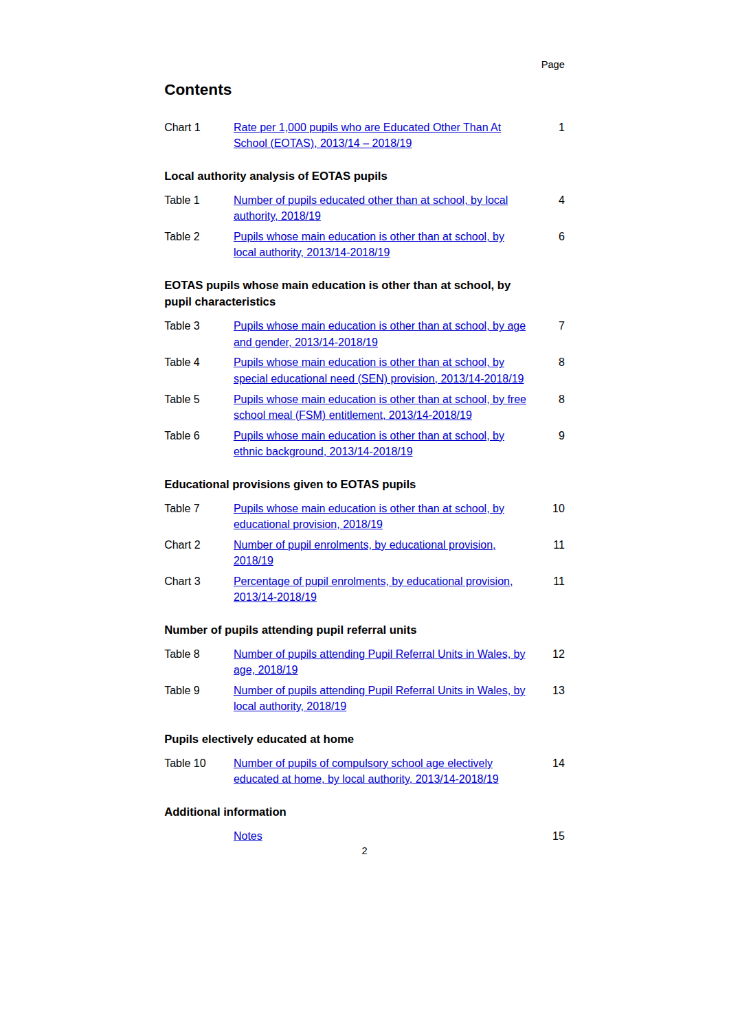Page
Contents
| Chart 1 | Rate per 1,000 pupils who are Educated Other Than At School (EOTAS), 2013/14 – 2018/19 | 1 |
| Local authority analysis of EOTAS pupils | |
| Table 1 | Number of pupils educated other than at school, by local authority, 2018/19 | 4 |
| Table 2 | Pupils whose main education is other than at school, by local authority, 2013/14-2018/19 | 6 |
| EOTAS pupils whose main education is other than at school, by pupil characteristics | |
| Table 3 | Pupils whose main education is other than at school, by age and gender, 2013/14-2018/19 | 7 |
| Table 4 | Pupils whose main education is other than at school, by special educational need (SEN) provision, 2013/14-2018/19 | 8 |
| Table 5 | Pupils whose main education is other than at school, by free school meal (FSM) entitlement, 2013/14-2018/19 | 8 |
| Table 6 | Pupils whose main education is other than at school, by ethnic background, 2013/14-2018/19 | 9 |
| Educational provisions given to EOTAS pupils | |
| Table 7 | Pupils whose main education is other than at school, by educational provision, 2018/19 | 10 |
| Chart 2 | Number of pupil enrolments, by educational provision, 2018/19 | 11 |
| Chart 3 | Percentage of pupil enrolments, by educational provision, 2013/14-2018/19 | 11 |
| Number of pupils attending pupil referral units | |
| Table 8 | Number of pupils attending Pupil Referral Units in Wales, by age, 2018/19 | 12 |
| Table 9 | Number of pupils attending Pupil Referral Units in Wales, by local authority, 2018/19 | 13 |
| Pupils electively educated at home | |
| Table 10 | Number of pupils of compulsory school age electively educated at home, by local authority, 2013/14-2018/19 | 14 |
| Additional information | |
| | Notes | 15 |
2